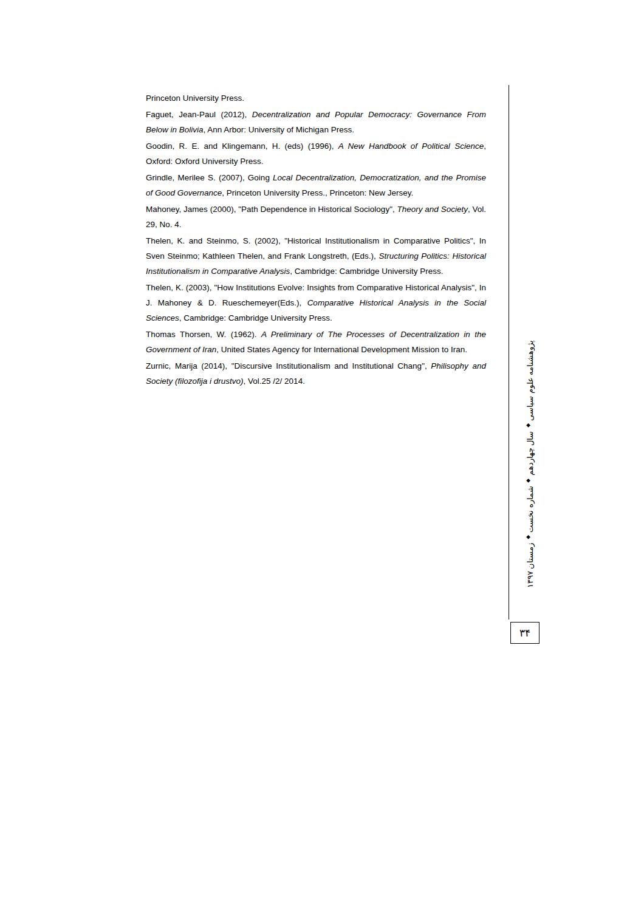Princeton University Press.
Faguet, Jean-Paul (2012), Decentralization and Popular Democracy: Governance From Below in Bolivia, Ann Arbor: University of Michigan Press.
Goodin, R. E. and Klingemann, H. (eds) (1996), A New Handbook of Political Science, Oxford: Oxford University Press.
Grindle, Merilee S. (2007), Going Local Decentralization, Democratization, and the Promise of Good Governance, Princeton University Press., Princeton: New Jersey.
Mahoney, James (2000), "Path Dependence in Historical Sociology", Theory and Society, Vol. 29, No. 4.
Thelen, K. and Steinmo, S. (2002), "Historical Institutionalism in Comparative Politics", In Sven Steinmo; Kathleen Thelen, and Frank Longstreth, (Eds.), Structuring Politics: Historical Institutionalism in Comparative Analysis, Cambridge: Cambridge University Press.
Thelen, K. (2003), "How Institutions Evolve: Insights from Comparative Historical Analysis", In J. Mahoney & D. Rueschemeyer(Eds.), Comparative Historical Analysis in the Social Sciences, Cambridge: Cambridge University Press.
Thomas Thorsen, W. (1962). A Preliminary of The Processes of Decentralization in the Government of Iran, United States Agency for International Development Mission to Iran.
Zurnic, Marija (2014), "Discursive Institutionalism and Institutional Chang", Philisophy and Society (filozofija i drustvo), Vol.25 /2/ 2014.
پژوهشنامه علوم سیاسی ◆ سال چهاردهم ◆ شماره نخست ◆ زمستان ۱۳۹۷
۳۴